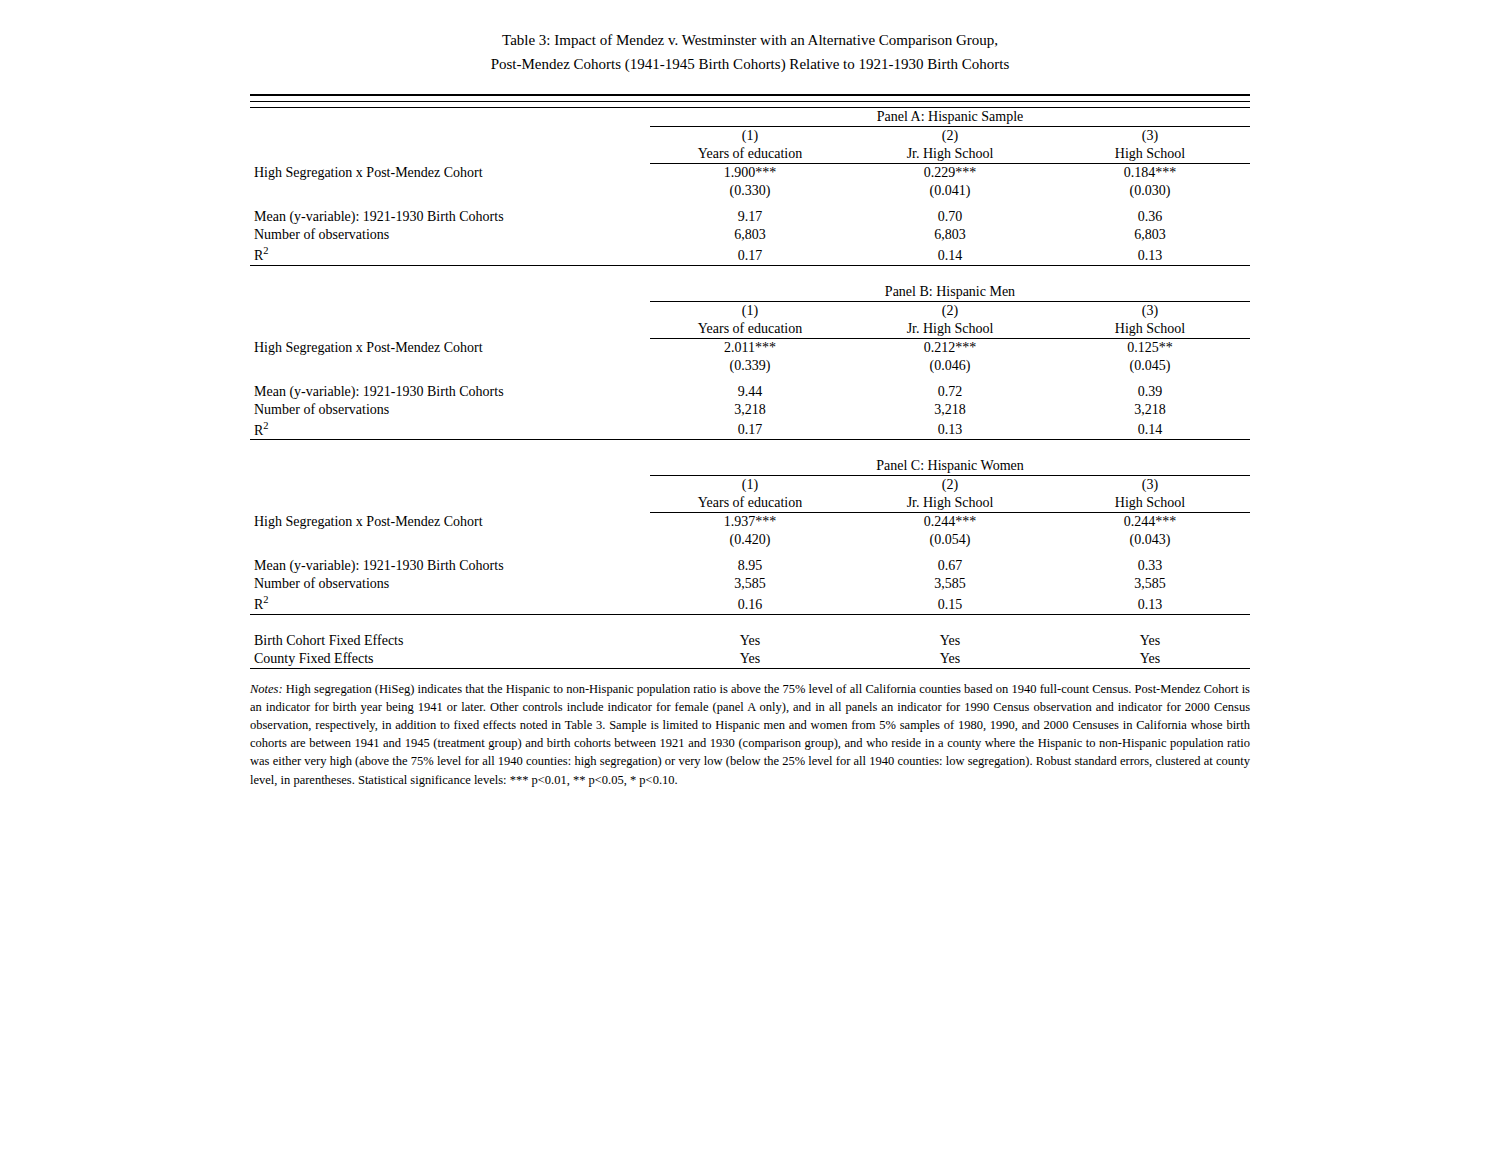Table 3: Impact of Mendez v. Westminster with an Alternative Comparison Group,
Post-Mendez Cohorts (1941-1945 Birth Cohorts) Relative to 1921-1930 Birth Cohorts
| | Panel A: Hispanic Sample |
| | (1) | (2) | (3) |
| | Years of education | Jr. High School | High School |
| High Segregation x Post-Mendez Cohort | 1.900*** | 0.229*** | 0.184*** |
| | (0.330) | (0.041) | (0.030) |
| Mean (y-variable): 1921-1930 Birth Cohorts | 9.17 | 0.70 | 0.36 |
| Number of observations | 6,803 | 6,803 | 6,803 |
| R 2 | 0.17 | 0.14 | 0.13 |
| | Panel B: Hispanic Men |
| | (1) | (2) | (3) |
| | Years of education | Jr. High School | High School |
| High Segregation x Post-Mendez Cohort | 2.011*** | 0.212*** | 0.125** |
| | (0.339) | (0.046) | (0.045) |
| Mean (y-variable): 1921-1930 Birth Cohorts | 9.44 | 0.72 | 0.39 |
| Number of observations | 3,218 | 3,218 | 3,218 |
| R 2 | 0.17 | 0.13 | 0.14 |
| | Panel C: Hispanic Women |
| | (1) | (2) | (3) |
| | Years of education | Jr. High School | High School |
| High Segregation x Post-Mendez Cohort | 1.937*** | 0.244*** | 0.244*** |
| | (0.420) | (0.054) | (0.043) |
| Mean (y-variable): 1921-1930 Birth Cohorts | 8.95 | 0.67 | 0.33 |
| Number of observations | 3,585 | 3,585 | 3,585 |
| R 2 | 0.16 | 0.15 | 0.13 |
| Birth Cohort Fixed Effects | Yes | Yes | Yes |
| County Fixed Effects | Yes | Yes | Yes |
Notes: High segregation (HiSeg) indicates that the Hispanic to non-Hispanic population ratio is above the 75% level of all California counties based on 1940 full-count Census. Post-Mendez Cohort is an indicator for birth year being 1941 or later. Other controls include indicator for female (panel A only), and in all panels an indicator for 1990 Census observation and indicator for 2000 Census observation, respectively, in addition to fixed effects noted in Table 3. Sample is limited to Hispanic men and women from 5% samples of 1980, 1990, and 2000 Censuses in California whose birth cohorts are between 1941 and 1945 (treatment group) and birth cohorts between 1921 and 1930 (comparison group), and who reside in a county where the Hispanic to non-Hispanic population ratio was either very high (above the 75% level for all 1940 counties: high segregation) or very low (below the 25% level for all 1940 counties: low segregation). Robust standard errors, clustered at county level, in parentheses. Statistical significance levels: *** p<0.01, ** p<0.05, * p<0.10.